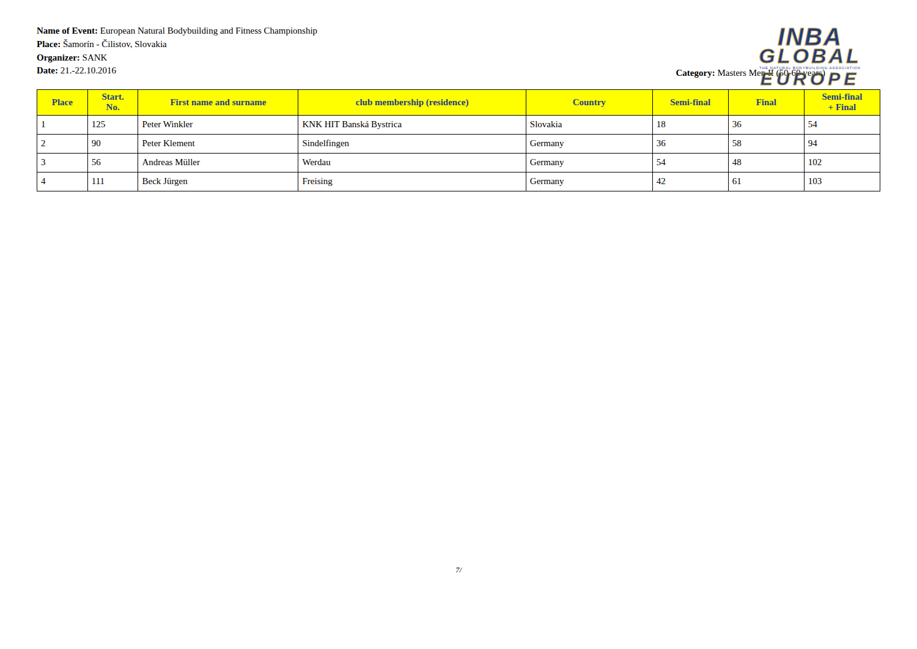INBA
GLOBAL
THE NATURAL BODYBUILDING ASSOCIATION
EUROPE
Name of Event: European Natural Bodybuilding and Fitness Championship
Place: Šamorín - Čilistov, Slovakia
Organizer: SANK
Date: 21.-22.10.2016
Category: Masters Men II (50-60 years)
| Place | Start. No. | First name and surname | club membership (residence) | Country | Semi-final | Final | Semi-final + Final |
| --- | --- | --- | --- | --- | --- | --- | --- |
| 1 | 125 | Peter Winkler | KNK HIT Banská Bystrica | Slovakia | 18 | 36 | 54 |
| 2 | 90 | Peter Klement | Sindelfingen | Germany | 36 | 58 | 94 |
| 3 | 56 | Andreas Müller | Werdau | Germany | 54 | 48 | 102 |
| 4 | 111 | Beck Jürgen | Freising | Germany | 42 | 61 | 103 |
7/